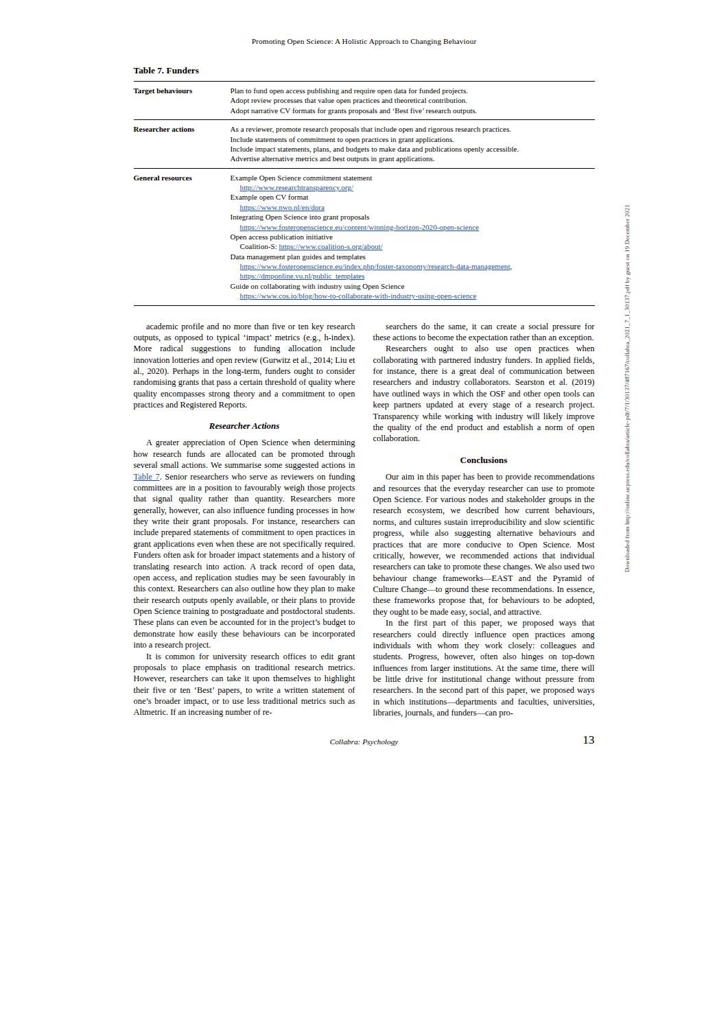Promoting Open Science: A Holistic Approach to Changing Behaviour
Table 7. Funders
| Target behaviours | Plan to fund open access publishing and require open data for funded projects. Adopt review processes that value open practices and theoretical contribution. Adopt narrative CV formats for grants proposals and ‘Best five’ research outputs. |
| Researcher actions | As a reviewer, promote research proposals that include open and rigorous research practices. Include statements of commitment to open practices in grant applications. Include impact statements, plans, and budgets to make data and publications openly accessible. Advertise alternative metrics and best outputs in grant applications. |
| General resources | Example Open Science commitment statement http://www.researchtransparency.org/ Example open CV format https://www.nwo.nl/en/dora Integrating Open Science into grant proposals https://www.fosteropenscience.eu/content/winning-horizon-2020-open-science Open access publication initiative Coalition-S: https://www.coalition-s.org/about/ Data management plan guides and templates https://www.fosteropenscience.eu/index.php/foster-taxonomy/research-data-management , https://dmponline.vu.nl/public_templates Guide on collaborating with industry using Open Science https://www.cos.io/blog/how-to-collaborate-with-industry-using-open-science |
Downloaded from http://online.ucpress.edu/collabra/article-pdf/7/1/30137/487167/collabra_2021_7_1_30137.pdf by guest on 19 December 2021
academic profile and no more than five or ten key research outputs, as opposed to typical ‘impact’ metrics (e.g., h-index). More radical suggestions to funding allocation include innovation lotteries and open review (Gurwitz et al., 2014; Liu et al., 2020). Perhaps in the long-term, funders ought to consider randomising grants that pass a certain threshold of quality where quality encompasses strong theory and a commitment to open practices and Registered Reports.
Researcher Actions
A greater appreciation of Open Science when determining how research funds are allocated can be promoted through several small actions. We summarise some suggested actions in Table 7. Senior researchers who serve as reviewers on funding committees are in a position to favourably weigh those projects that signal quality rather than quantity. Researchers more generally, however, can also influence funding processes in how they write their grant proposals. For instance, researchers can include prepared statements of commitment to open practices in grant applications even when these are not specifically required. Funders often ask for broader impact statements and a history of translating research into action. A track record of open data, open access, and replication studies may be seen favourably in this context. Researchers can also outline how they plan to make their research outputs openly available, or their plans to provide Open Science training to postgraduate and postdoctoral students. These plans can even be accounted for in the project’s budget to demonstrate how easily these behaviours can be incorporated into a research project.
It is common for university research offices to edit grant proposals to place emphasis on traditional research metrics. However, researchers can take it upon themselves to highlight their five or ten ‘Best’ papers, to write a written statement of one’s broader impact, or to use less traditional metrics such as Altmetric. If an increasing number of re-
searchers do the same, it can create a social pressure for these actions to become the expectation rather than an exception.
Researchers ought to also use open practices when collaborating with partnered industry funders. In applied fields, for instance, there is a great deal of communication between researchers and industry collaborators. Searston et al. (2019) have outlined ways in which the OSF and other open tools can keep partners updated at every stage of a research project. Transparency while working with industry will likely improve the quality of the end product and establish a norm of open collaboration.
Conclusions
Our aim in this paper has been to provide recommendations and resources that the everyday researcher can use to promote Open Science. For various nodes and stakeholder groups in the research ecosystem, we described how current behaviours, norms, and cultures sustain irreproducibility and slow scientific progress, while also suggesting alternative behaviours and practices that are more conducive to Open Science. Most critically, however, we recommended actions that individual researchers can take to promote these changes. We also used two behaviour change frameworks—EAST and the Pyramid of Culture Change—to ground these recommendations. In essence, these frameworks propose that, for behaviours to be adopted, they ought to be made easy, social, and attractive.
In the first part of this paper, we proposed ways that researchers could directly influence open practices among individuals with whom they work closely: colleagues and students. Progress, however, often also hinges on top-down influences from larger institutions. At the same time, there will be little drive for institutional change without pressure from researchers. In the second part of this paper, we proposed ways in which institutions—departments and faculties, universities, libraries, journals, and funders—can pro-
Collabra: Psychology 13